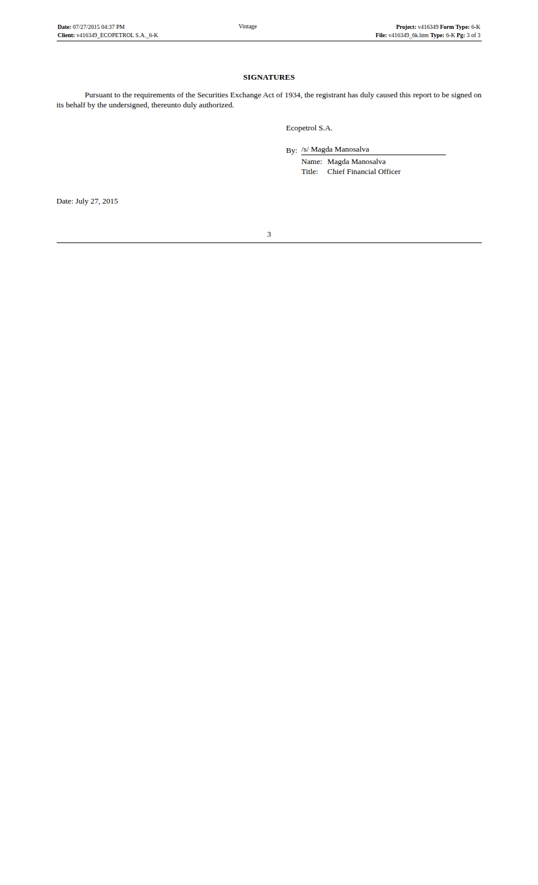| Date: 07/27/2015 04:37 PM Client: v416349_ECOPETROL S.A._6-K | Vintage | Project: v416349 Form Type: 6-K File: v416349_6k.htm Type: 6-K Pg: 3 of 3 |
SIGNATURES
Pursuant to the requirements of the Securities Exchange Act of 1934, the registrant has duly caused this report to be signed on its behalf by the undersigned, thereunto duly authorized.
Ecopetrol S.A.
By:
/s/ Magda Manosalva
Name: Magda Manosalva
Title: Chief Financial Officer
Date: July 27, 2015
3